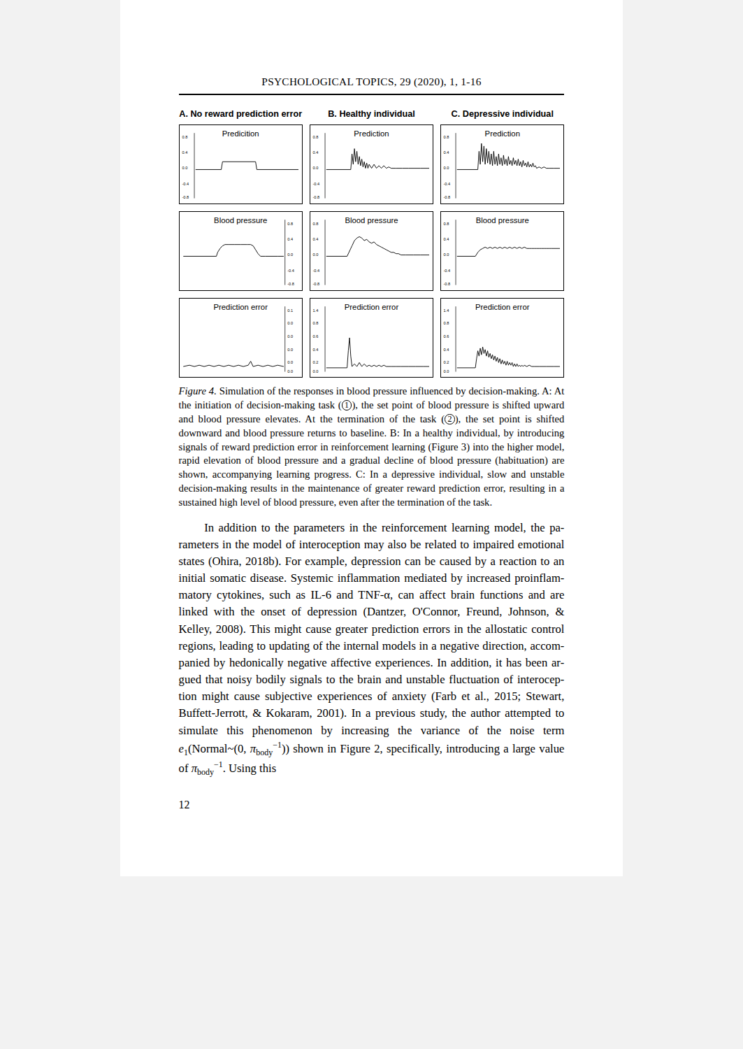PSYCHOLOGICAL TOPICS, 29 (2020), 1, 1-16
A. No reward prediction error B. Healthy individual C. Depressive individual
Predicition
0.8 0.4 0.0 -0.4 -0.8
Prediction
0.8 0.4 0.0 -0.4 -0.8
Prediction
0.8 0.4 0.0 -0.4 -0.8
Blood pressure
0.8 0.4 0.0 -0.4 -0.8
Blood pressure
0.8 0.4 0.0 -0.4 -0.8
Blood pressure
0.8 0.4 0.0 -0.4 -0.8
Prediction error
0.1 0.0 0.0 0.0 0.0 0.0
Prediction error
1.4 0.8 0.6 0.4 0.2 0.0
Prediction error
1.4 0.8 0.6 0.4 0.2 0.0
Figure 4. Simulation of the responses in blood pressure influenced by decision-making. A: At the initiation of decision-making task (1), the set point of blood pressure is shifted upward and blood pressure elevates. At the termination of the task (2), the set point is shifted downward and blood pressure returns to baseline. B: In a healthy individual, by introducing signals of reward prediction error in reinforcement learning (Figure 3) into the higher model, rapid elevation of blood pressure and a gradual decline of blood pressure (habituation) are shown, accompanying learning progress. C: In a depressive individual, slow and unstable decision-making results in the maintenance of greater reward prediction error, resulting in a sustained high level of blood pressure, even after the termination of the task.
In addition to the parameters in the reinforcement learning model, the parameters in the model of interoception may also be related to impaired emotional states (Ohira, 2018b). For example, depression can be caused by a reaction to an initial somatic disease. Systemic inflammation mediated by increased proinflammatory cytokines, such as IL-6 and TNF-α, can affect brain functions and are linked with the onset of depression (Dantzer, O'Connor, Freund, Johnson, & Kelley, 2008). This might cause greater prediction errors in the allostatic control regions, leading to updating of the internal models in a negative direction, accompanied by hedonically negative affective experiences. In addition, it has been argued that noisy bodily signals to the brain and unstable fluctuation of interoception might cause subjective experiences of anxiety (Farb et al., 2015; Stewart, Buffett-Jerrott, & Kokaram, 2001). In a previous study, the author attempted to simulate this phenomenon by increasing the variance of the noise term e1(Normal~(0, πbody−1)) shown in Figure 2, specifically, introducing a large value of πbody−1. Using this
12